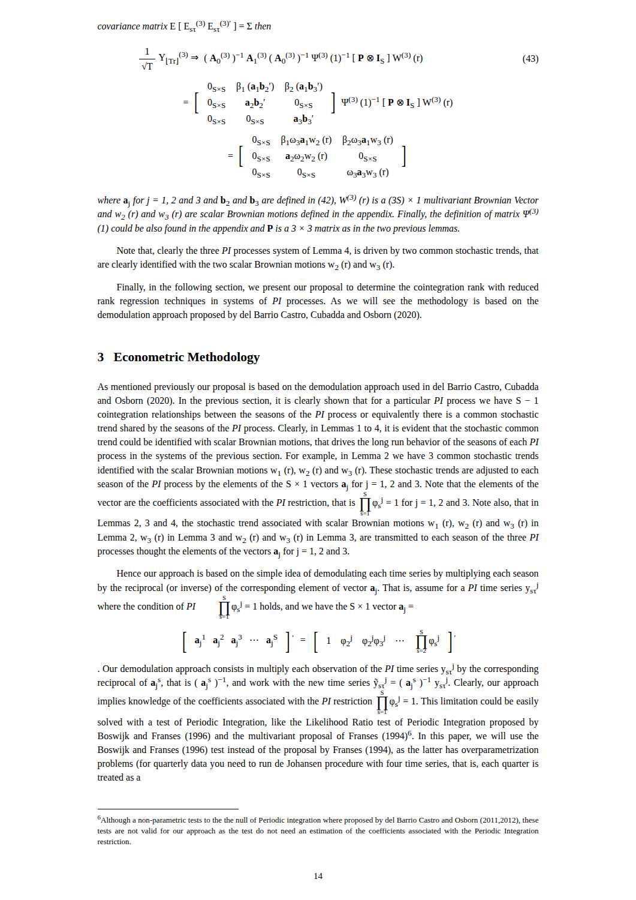covariance matrix E [ Esτ(3) Esτ(3)′ ] = Σ then
1√T Y⌊Tr⌋(3) ⇒ ( A0(3) )−1 A1(3) ( A0(3) )−1 Ψ(3) (1)−1 [ P ⊗ IS ] W(3) (r)
(43)
= [
| 0 S×S | β 1 ( a 1 b 2 ′) | β 2 ( a 1 b 3 ′) |
| 0 S×S | a 2 b 2 ′ | 0 S×S |
| 0 S×S | 0 S×S | a 3 b 3 ′ |
] Ψ(3) (1)−1 [ P ⊗ IS ] W(3) (r)
= [
| 0 S×S | β 1 ω 3 a 1 w 2 (r) | β 2 ω 3 a 1 w 3 (r) |
| 0 S×S | a 2 ω 2 w 2 (r) | 0 S×S |
| 0 S×S | 0 S×S | ω 3 a 3 w 3 (r) |
]
where aj for j = 1, 2 and 3 and b2 and b3 are defined in (42), W(3) (r) is a (3S) × 1 multivariant Brownian Vector and w2 (r) and w3 (r) are scalar Brownian motions defined in the appendix. Finally, the definition of matrix Ψ(3) (1) could be also found in the appendix and P is a 3 × 3 matrix as in the two previous lemmas.
Note that, clearly the three PI processes system of Lemma 4, is driven by two common stochastic trends, that are clearly identified with the two scalar Brownian motions w2 (r) and w3 (r).
Finally, in the following section, we present our proposal to determine the cointegration rank with reduced rank regression techniques in systems of PI processes. As we will see the methodology is based on the demodulation approach proposed by del Barrio Castro, Cubadda and Osborn (2020).
3 Econometric Methodology
As mentioned previously our proposal is based on the demodulation approach used in del Barrio Castro, Cubadda and Osborn (2020). In the previous section, it is clearly shown that for a particular PI process we have S − 1 cointegration relationships between the seasons of the PI process or equivalently there is a common stochastic trend shared by the seasons of the PI process. Clearly, in Lemmas 1 to 4, it is evident that the stochastic common trend could be identified with scalar Brownian motions, that drives the long run behavior of the seasons of each PI process in the systems of the previous section. For example, in Lemma 2 we have 3 common stochastic trends identified with the scalar Brownian motions w1 (r), w2 (r) and w3 (r). These stochastic trends are adjusted to each season of the PI process by the elements of the S × 1 vectors aj for j = 1, 2 and 3. Note that the elements of the vector are the coefficients associated with the PI restriction, that is S∏s=1φsj = 1 for j = 1, 2 and 3. Note also, that in Lemmas 2, 3 and 4, the stochastic trend associated with scalar Brownian motions w1 (r), w2 (r) and w3 (r) in Lemma 2, w3 (r) in Lemma 3 and w2 (r) and w3 (r) in Lemma 3, are transmitted to each season of the three PI processes thought the elements of the vectors aj for j = 1, 2 and 3.
Hence our approach is based on the simple idea of demodulating each time series by multiplying each season by the reciprocal (or inverse) of the corresponding element of vector aj. That is, assume for a PI time series ysτj where the condition of PI S∏s=1φsj = 1 holds, and we have the S × 1 vector aj =
[ aj1 aj2 aj3 ⋯ ajS ]′ = [ 1 φ2j φ2jφ3j ⋯ S∏s=2φsj ]′
. Our demodulation approach consists in multiply each observation of the PI time series ysτj by the corresponding reciprocal of ajs, that is ( ajs )−1, and work with the new time series ỹsτj = ( ajs )−1 ysτj. Clearly, our approach implies knowledge of the coefficients associated with the PI restriction S∏s=1φsj = 1. This limitation could be easily solved with a test of Periodic Integration, like the Likelihood Ratio test of Periodic Integration proposed by Boswijk and Franses (1996) and the multivariant proposal of Franses (1994)6. In this paper, we will use the Boswijk and Franses (1996) test instead of the proposal by Franses (1994), as the latter has overparametrization problems (for quarterly data you need to run de Johansen procedure with four time series, that is, each quarter is treated as a
6Although a non-parametric tests to the the null of Periodic integration where proposed by del Barrio Castro and Osborn (2011,2012), these tests are not valid for our approach as the test do not need an estimation of the coefficients associated with the Periodic Integration restriction.
14